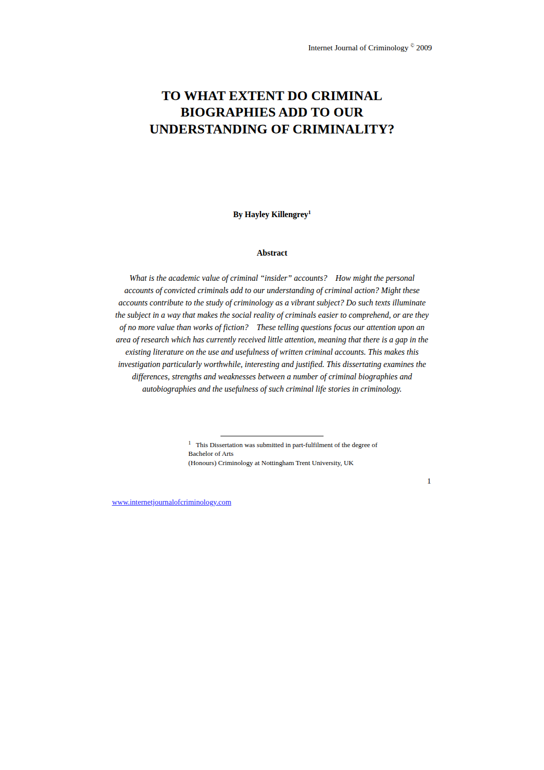Internet Journal of Criminology © 2009
To What Extent Do Criminal
Biographies Add to Our
Understanding of Criminality?
By Hayley Killengrey1
Abstract
What is the academic value of criminal “insider” accounts? How might the personal accounts of convicted criminals add to our understanding of criminal action? Might these accounts contribute to the study of criminology as a vibrant subject? Do such texts illuminate the subject in a way that makes the social reality of criminals easier to comprehend, or are they of no more value than works of fiction? These telling questions focus our attention upon an area of research which has currently received little attention, meaning that there is a gap in the existing literature on the use and usefulness of written criminal accounts. This makes this investigation particularly worthwhile, interesting and justified. This dissertating examines the differences, strengths and weaknesses between a number of criminal biographies and autobiographies and the usefulness of such criminal life stories in criminology.
1 This Dissertation was submitted in part-fulfilment of the degree of Bachelor of Arts (Honours) Criminology at Nottingham Trent University, UK
1
www.internetjournalofcriminology.com